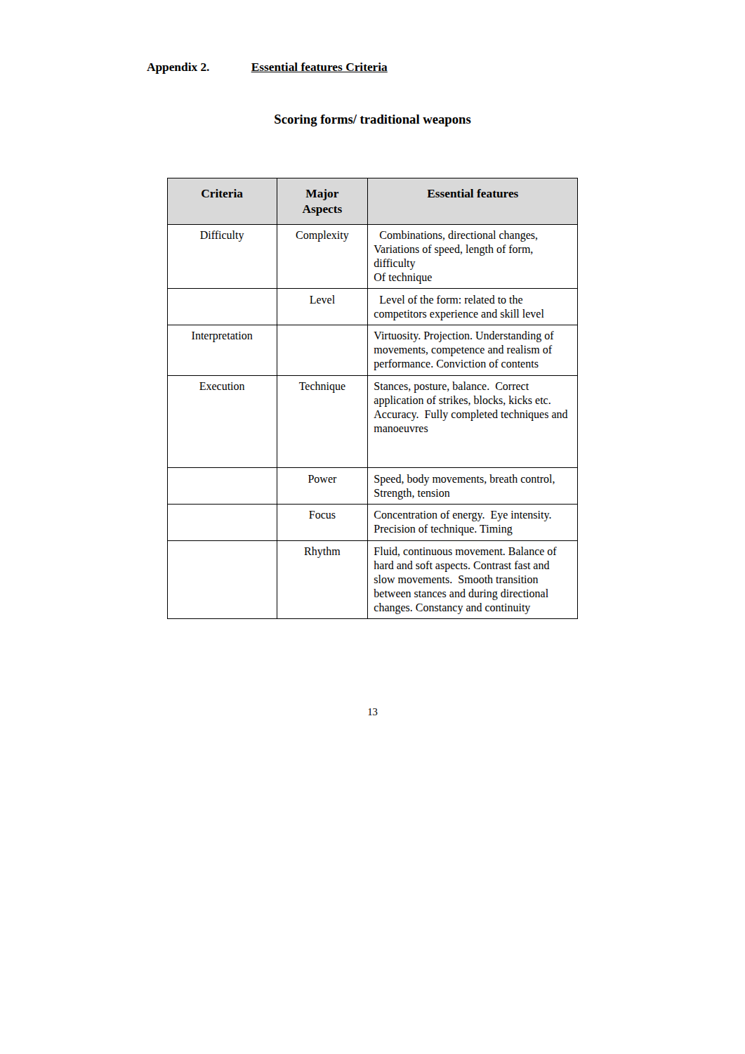Appendix 2. Essential features Criteria
Scoring forms/ traditional weapons
| Criteria | Major Aspects | Essential features |
| --- | --- | --- |
| Difficulty | Complexity | Combinations, directional changes, Variations of speed, length of form, difficulty Of technique |
| | Level | Level of the form: related to the competitors experience and skill level |
| Interpretation | | Virtuosity. Projection. Understanding of movements, competence and realism of performance. Conviction of contents |
| Execution | Technique | Stances, posture, balance. Correct application of strikes, blocks, kicks etc. Accuracy. Fully completed techniques and manoeuvres |
| | Power | Speed, body movements, breath control, Strength, tension |
| | Focus | Concentration of energy. Eye intensity. Precision of technique. Timing |
| | Rhythm | Fluid, continuous movement. Balance of hard and soft aspects. Contrast fast and slow movements. Smooth transition between stances and during directional changes. Constancy and continuity |
13